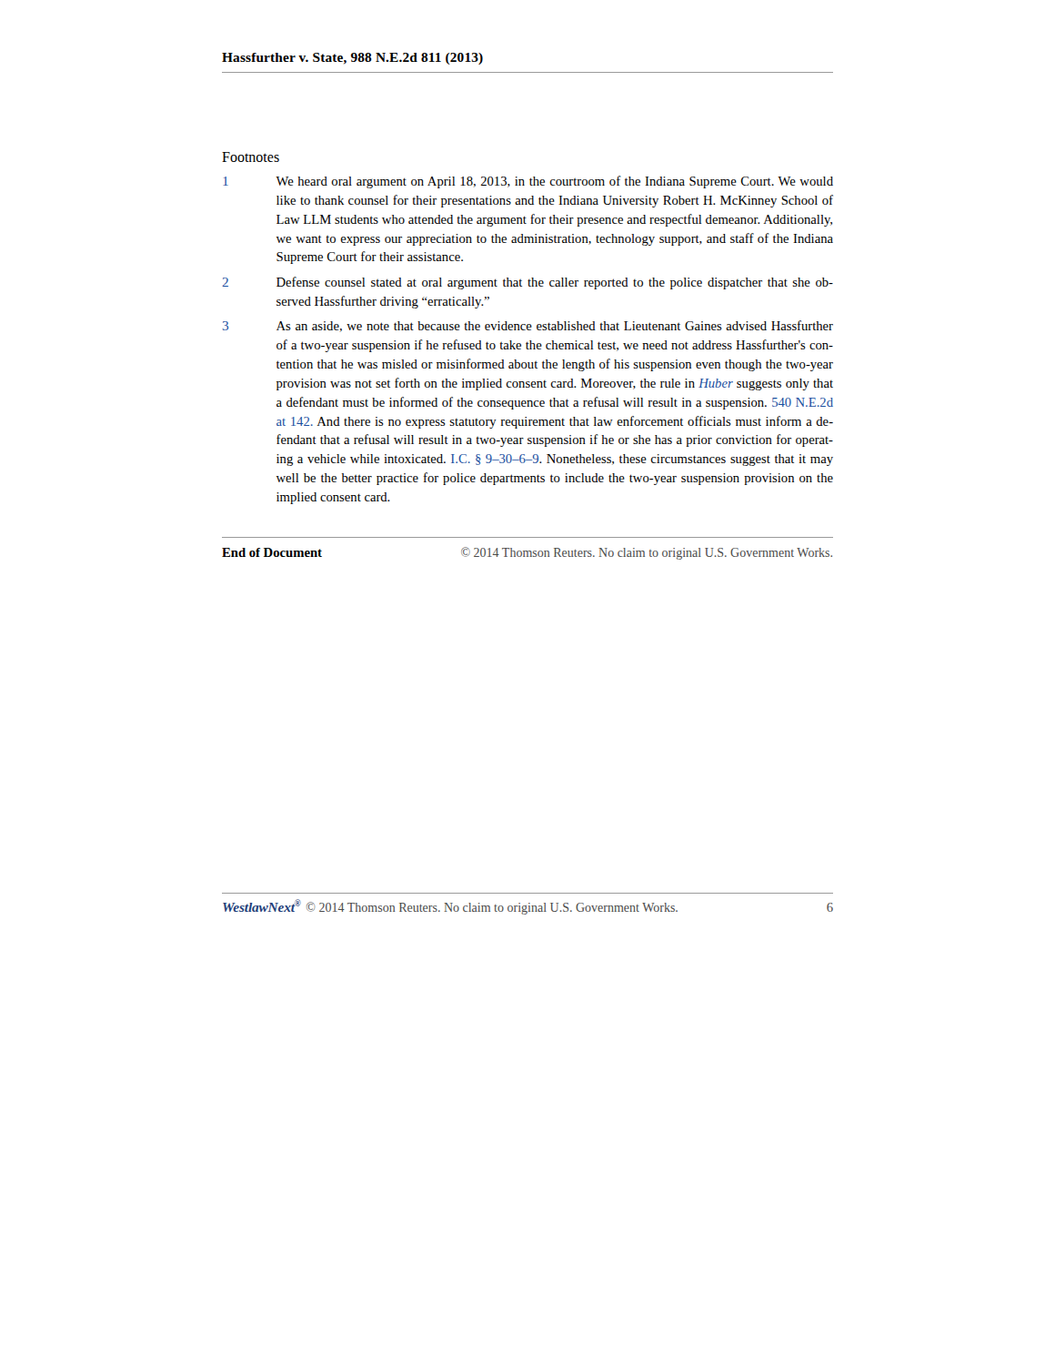Hassfurther v. State, 988 N.E.2d 811 (2013)
Footnotes
| 1 | We heard oral argument on April 18, 2013, in the courtroom of the Indiana Supreme Court. We would like to thank counsel for their presentations and the Indiana University Robert H. McKinney School of Law LLM students who attended the argument for their presence and respectful demeanor. Additionally, we want to express our appreciation to the administration, technology support, and staff of the Indiana Supreme Court for their assistance. |
| 2 | Defense counsel stated at oral argument that the caller reported to the police dispatcher that she observed Hassfurther driving “erratically.” |
| 3 | As an aside, we note that because the evidence established that Lieutenant Gaines advised Hassfurther of a two-year suspension if he refused to take the chemical test, we need not address Hassfurther's contention that he was misled or misinformed about the length of his suspension even though the two-year provision was not set forth on the implied consent card. Moreover, the rule in Huber suggests only that a defendant must be informed of the consequence that a refusal will result in a suspension. 540 N.E.2d at 142. And there is no express statutory requirement that law enforcement officials must inform a defendant that a refusal will result in a two-year suspension if he or she has a prior conviction for operating a vehicle while intoxicated. I.C. § 9–30–6–9 . Nonetheless, these circumstances suggest that it may well be the better practice for police departments to include the two-year suspension provision on the implied consent card. |
End of Document © 2014 Thomson Reuters. No claim to original U.S. Government Works.
WestlawNext® © 2014 Thomson Reuters. No claim to original U.S. Government Works.
6